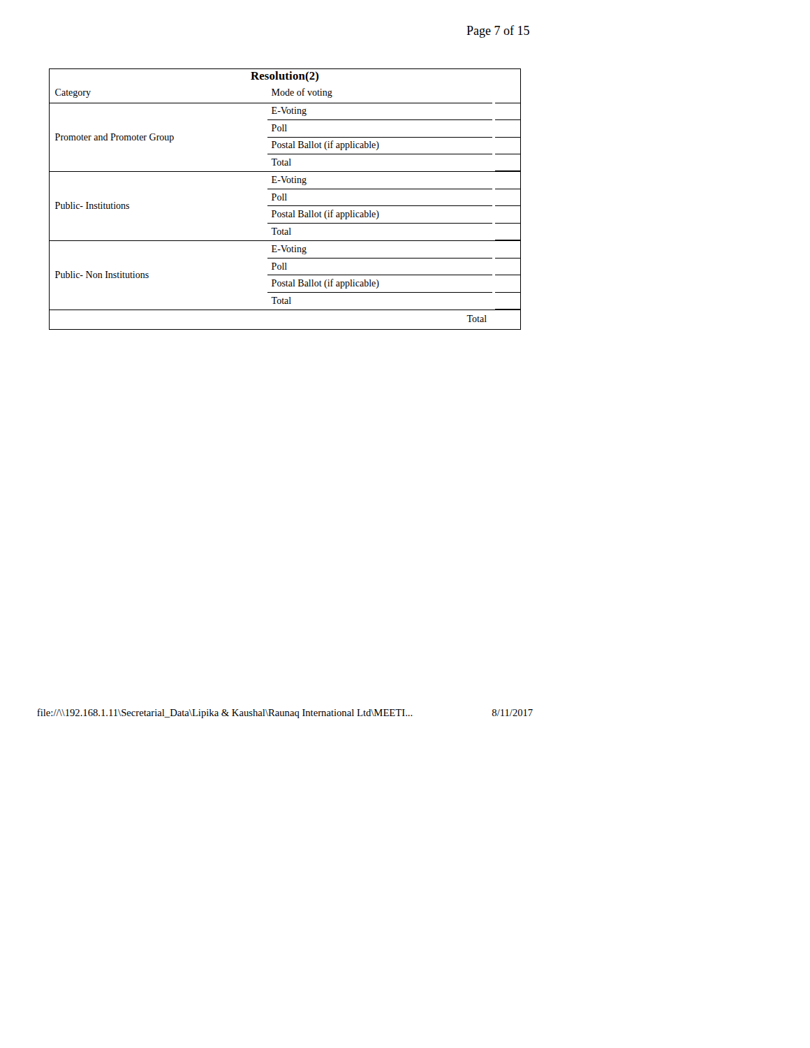Page 7 of 15
| Resolution(2) |
| Category Mode of voting Promoter and Promoter Group E-Voting Poll Postal Ballot (if applicable) Total Public- Institutions E-Voting Poll Postal Ballot (if applicable) Total Public- Non Institutions E-Voting Poll Postal Ballot (if applicable) Total Total |
file://\\192.168.1.11\Secretarial_Data\Lipika & Kaushal\Raunaq International Ltd\MEETI... 8/11/2017